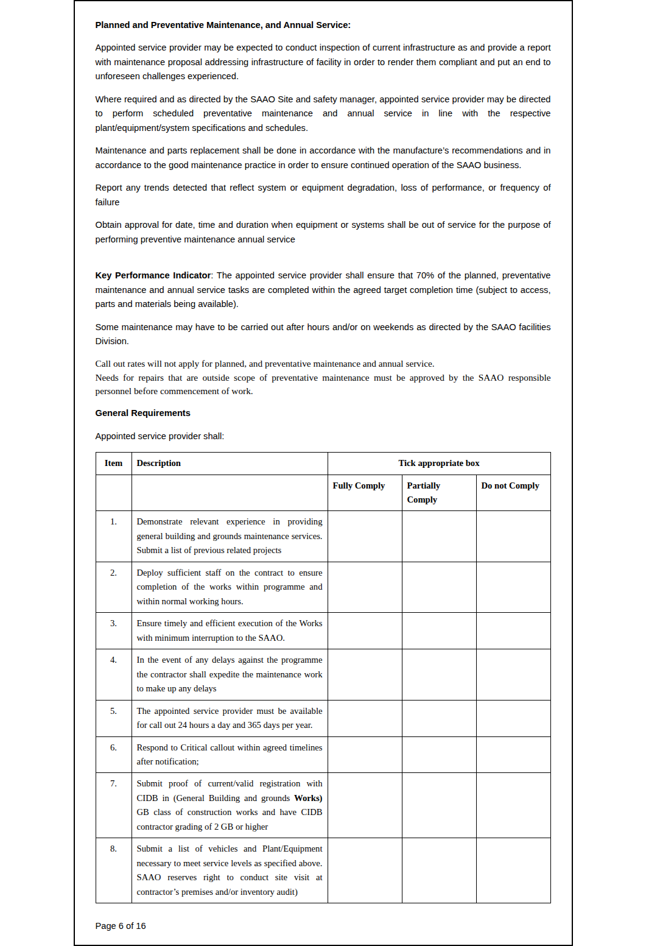Planned and Preventative Maintenance, and Annual Service:
Appointed service provider may be expected to conduct inspection of current infrastructure as and provide a report with maintenance proposal addressing infrastructure of facility in order to render them compliant and put an end to unforeseen challenges experienced.
Where required and as directed by the SAAO Site and safety manager, appointed service provider may be directed to perform scheduled preventative maintenance and annual service in line with the respective plant/equipment/system specifications and schedules.
Maintenance and parts replacement shall be done in accordance with the manufacture’s recommendations and in accordance to the good maintenance practice in order to ensure continued operation of the SAAO business.
Report any trends detected that reflect system or equipment degradation, loss of performance, or frequency of failure
Obtain approval for date, time and duration when equipment or systems shall be out of service for the purpose of performing preventive maintenance annual service
Key Performance Indicator: The appointed service provider shall ensure that 70% of the planned, preventative maintenance and annual service tasks are completed within the agreed target completion time (subject to access, parts and materials being available).
Some maintenance may have to be carried out after hours and/or on weekends as directed by the SAAO facilities Division.
Call out rates will not apply for planned, and preventative maintenance and annual service.
Needs for repairs that are outside scope of preventative maintenance must be approved by the SAAO responsible personnel before commencement of work.
General Requirements
Appointed service provider shall:
| Item | Description | Tick appropriate box |
| --- | --- | --- |
| | | Fully Comply | Partially Comply | Do not Comply |
| 1. | Demonstrate relevant experience in providing general building and grounds maintenance services. Submit a list of previous related projects | | | |
| 2. | Deploy sufficient staff on the contract to ensure completion of the works within programme and within normal working hours. | | | |
| 3. | Ensure timely and efficient execution of the Works with minimum interruption to the SAAO. | | | |
| 4. | In the event of any delays against the programme the contractor shall expedite the maintenance work to make up any delays | | | |
| 5. | The appointed service provider must be available for call out 24 hours a day and 365 days per year. | | | |
| 6. | Respond to Critical callout within agreed timelines after notification; | | | |
| 7. | Submit proof of current/valid registration with CIDB in (General Building and grounds Works) GB class of construction works and have CIDB contractor grading of 2 GB or higher | | | |
| 8. | Submit a list of vehicles and Plant/Equipment necessary to meet service levels as specified above. SAAO reserves right to conduct site visit at contractor’s premises and/or inventory audit) | | | |
Page 6 of 16